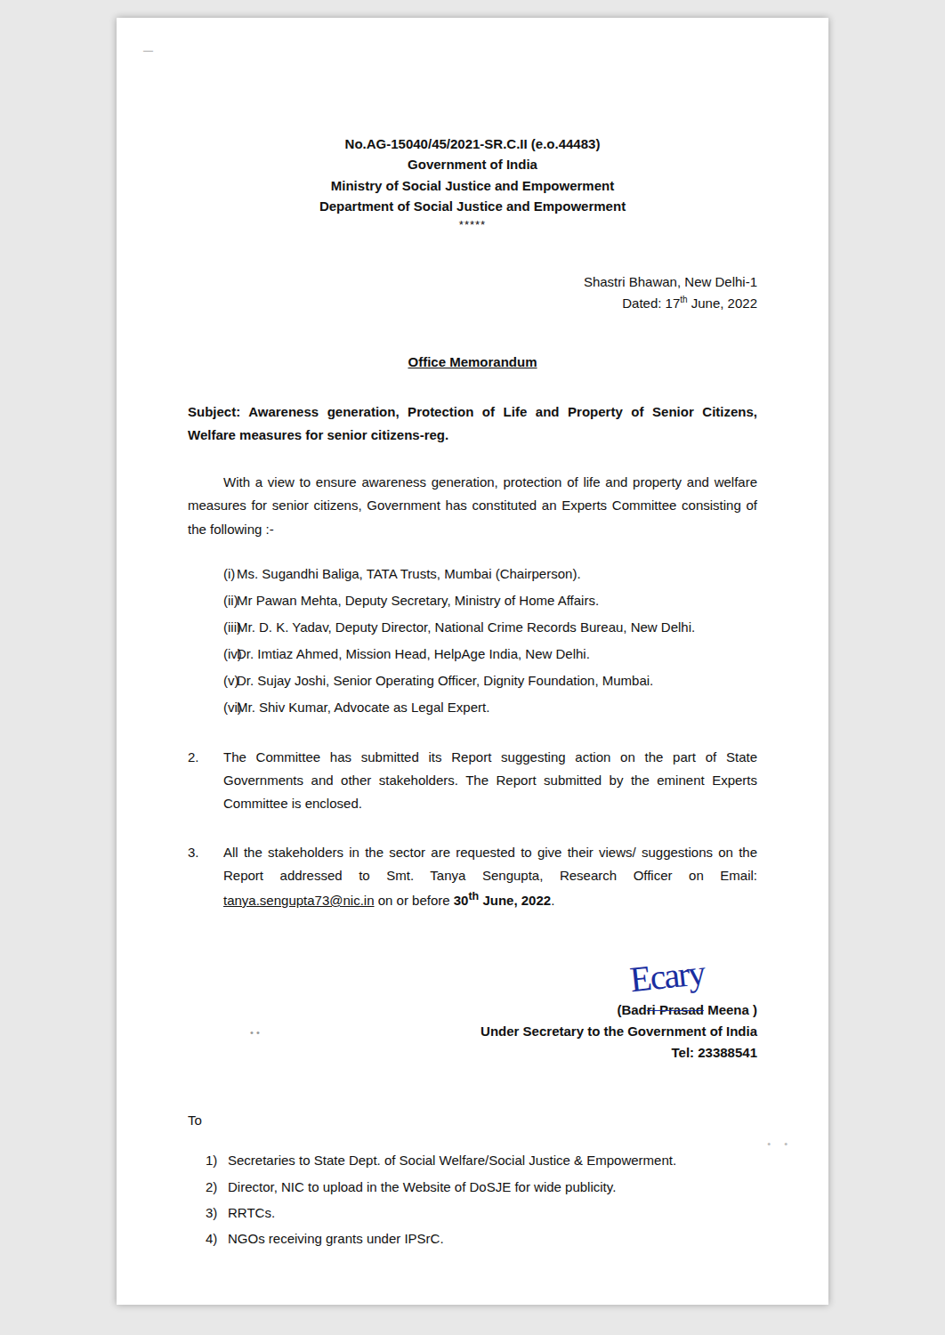—
No.AG-15040/45/2021-SR.C.II (e.o.44483)
Government of India
Ministry of Social Justice and Empowerment
Department of Social Justice and Empowerment
*****
Shastri Bhawan, New Delhi-1
Dated: 17th June, 2022
Office Memorandum
Subject: Awareness generation, Protection of Life and Property of Senior Citizens, Welfare measures for senior citizens-reg.
With a view to ensure awareness generation, protection of life and property and welfare measures for senior citizens, Government has constituted an Experts Committee consisting of the following :-
(i) Ms. Sugandhi Baliga, TATA Trusts, Mumbai (Chairperson).
(ii) Mr Pawan Mehta, Deputy Secretary, Ministry of Home Affairs.
(iii) Mr. D. K. Yadav, Deputy Director, National Crime Records Bureau, New Delhi.
(iv) Dr. Imtiaz Ahmed, Mission Head, HelpAge India, New Delhi.
(v) Dr. Sujay Joshi, Senior Operating Officer, Dignity Foundation, Mumbai.
(vi) Mr. Shiv Kumar, Advocate as Legal Expert.
2.
The Committee has submitted its Report suggesting action on the part of State Governments and other stakeholders. The Report submitted by the eminent Experts Committee is enclosed.
3.
All the stakeholders in the sector are requested to give their views/ suggestions on the Report addressed to Smt. Tanya Sengupta, Research Officer on Email: tanya.sengupta73@nic.in on or before 30th June, 2022.
Ecary
(Badri Prasad Meena )
Under Secretary to the Government of India
Tel: 23388541
• •
To
1) Secretaries to State Dept. of Social Welfare/Social Justice & Empowerment.
2) Director, NIC to upload in the Website of DoSJE for wide publicity.
3) RRTCs.
4) NGOs receiving grants under IPSrC.
• •